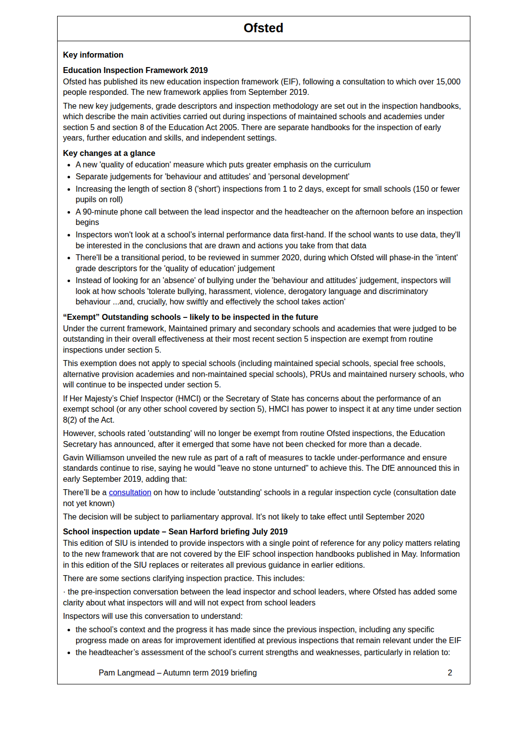Ofsted
Key information
Education Inspection Framework 2019
Ofsted has published its new education inspection framework (EIF), following a consultation to which over 15,000 people responded. The new framework applies from September 2019.
The new key judgements, grade descriptors and inspection methodology are set out in the inspection handbooks, which describe the main activities carried out during inspections of maintained schools and academies under section 5 and section 8 of the Education Act 2005. There are separate handbooks for the inspection of early years, further education and skills, and independent settings.
Key changes at a glance
A new 'quality of education' measure which puts greater emphasis on the curriculum
Separate judgements for 'behaviour and attitudes' and 'personal development'
Increasing the length of section 8 ('short') inspections from 1 to 2 days, except for small schools (150 or fewer pupils on roll)
A 90-minute phone call between the lead inspector and the headteacher on the afternoon before an inspection begins
Inspectors won't look at a school’s internal performance data first-hand. If the school wants to use data, they'll be interested in the conclusions that are drawn and actions you take from that data
There'll be a transitional period, to be reviewed in summer 2020, during which Ofsted will phase-in the 'intent' grade descriptors for the 'quality of education' judgement
Instead of looking for an 'absence' of bullying under the 'behaviour and attitudes' judgement, inspectors will look at how schools 'tolerate bullying, harassment, violence, derogatory language and discriminatory behaviour ...and, crucially, how swiftly and effectively the school takes action'
“Exempt” Outstanding schools – likely to be inspected in the future
Under the current framework, Maintained primary and secondary schools and academies that were judged to be outstanding in their overall effectiveness at their most recent section 5 inspection are exempt from routine inspections under section 5.
This exemption does not apply to special schools (including maintained special schools, special free schools, alternative provision academies and non-maintained special schools), PRUs and maintained nursery schools, who will continue to be inspected under section 5.
If Her Majesty’s Chief Inspector (HMCI) or the Secretary of State has concerns about the performance of an exempt school (or any other school covered by section 5), HMCI has power to inspect it at any time under section 8(2) of the Act.
However, schools rated 'outstanding' will no longer be exempt from routine Ofsted inspections, the Education Secretary has announced, after it emerged that some have not been checked for more than a decade.
Gavin Williamson unveiled the new rule as part of a raft of measures to tackle under-performance and ensure standards continue to rise, saying he would "leave no stone unturned" to achieve this. The DfE announced this in early September 2019, adding that:
There’ll be a consultation on how to include 'outstanding' schools in a regular inspection cycle (consultation date not yet known)
The decision will be subject to parliamentary approval. It's not likely to take effect until September 2020
School inspection update – Sean Harford briefing July 2019
This edition of SIU is intended to provide inspectors with a single point of reference for any policy matters relating to the new framework that are not covered by the EIF school inspection handbooks published in May. Information in this edition of the SIU replaces or reiterates all previous guidance in earlier editions.
There are some sections clarifying inspection practice. This includes:
· the pre-inspection conversation between the lead inspector and school leaders, where Ofsted has added some clarity about what inspectors will and will not expect from school leaders
Inspectors will use this conversation to understand:
the school’s context and the progress it has made since the previous inspection, including any specific progress made on areas for improvement identified at previous inspections that remain relevant under the EIF
the headteacher’s assessment of the school’s current strengths and weaknesses, particularly in relation to:
Pam Langmead – Autumn term 2019 briefing
2